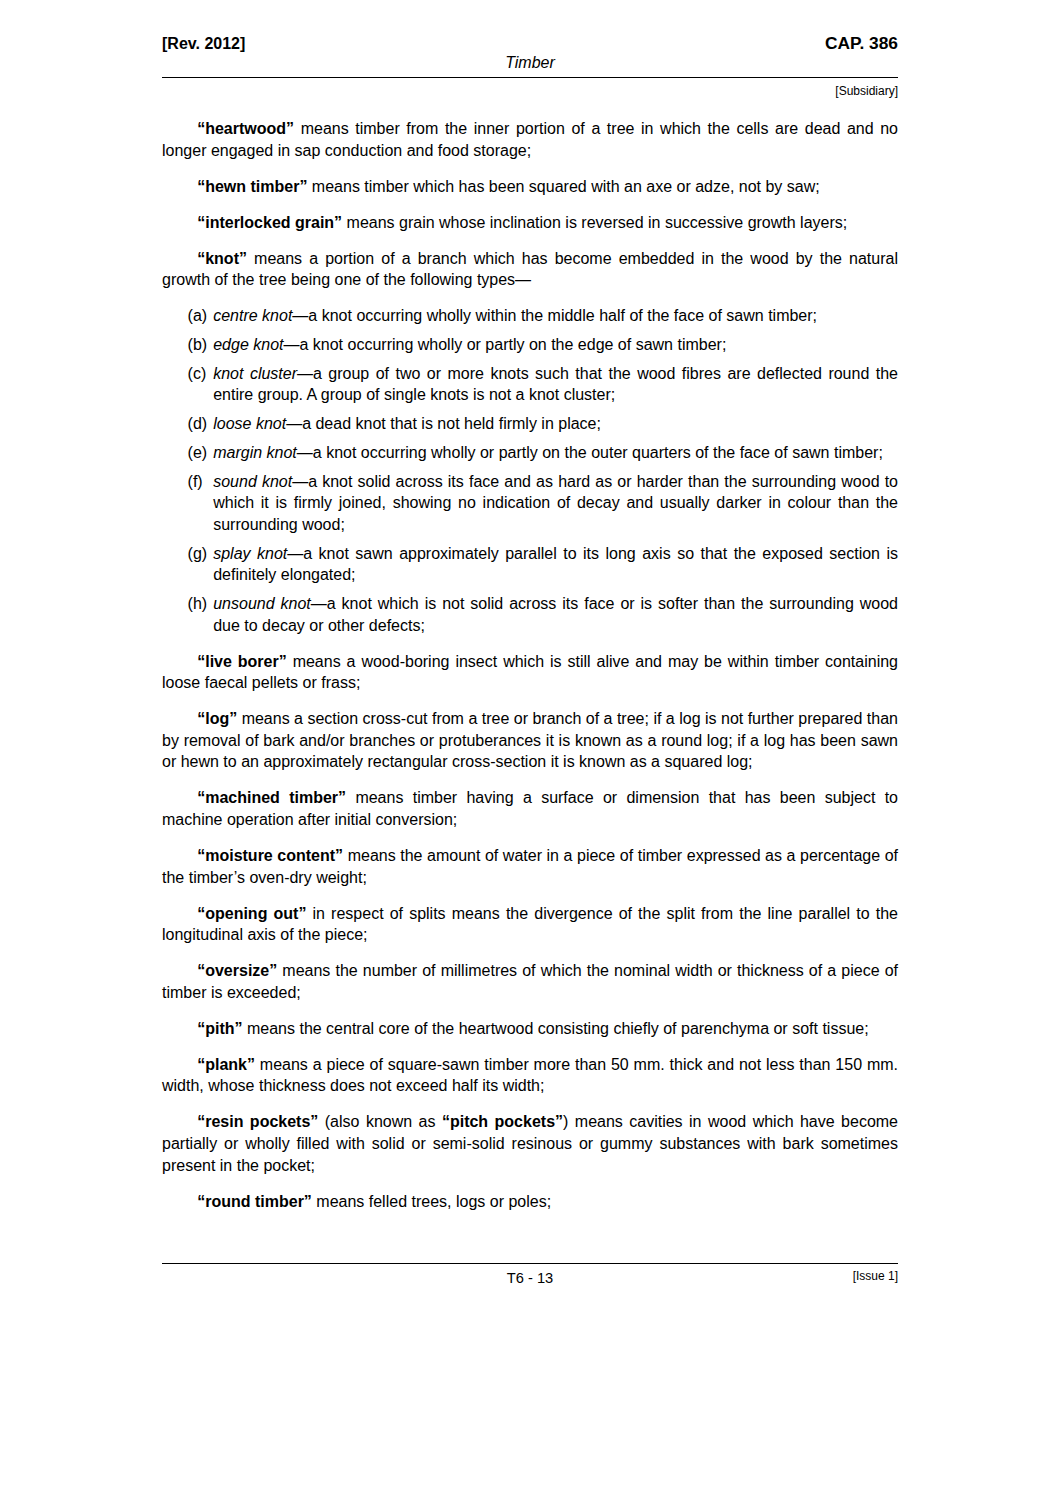[Rev. 2012] CAP. 386
Timber
[Subsidiary]
“heartwood” means timber from the inner portion of a tree in which the cells are dead and no longer engaged in sap conduction and food storage;
“hewn timber” means timber which has been squared with an axe or adze, not by saw;
“interlocked grain” means grain whose inclination is reversed in successive growth layers;
“knot” means a portion of a branch which has become embedded in the wood by the natural growth of the tree being one of the following types—
(a) centre knot—a knot occurring wholly within the middle half of the face of sawn timber;
(b) edge knot—a knot occurring wholly or partly on the edge of sawn timber;
(c) knot cluster—a group of two or more knots such that the wood fibres are deflected round the entire group. A group of single knots is not a knot cluster;
(d) loose knot—a dead knot that is not held firmly in place;
(e) margin knot—a knot occurring wholly or partly on the outer quarters of the face of sawn timber;
(f) sound knot—a knot solid across its face and as hard as or harder than the surrounding wood to which it is firmly joined, showing no indication of decay and usually darker in colour than the surrounding wood;
(g) splay knot—a knot sawn approximately parallel to its long axis so that the exposed section is definitely elongated;
(h) unsound knot—a knot which is not solid across its face or is softer than the surrounding wood due to decay or other defects;
“live borer” means a wood-boring insect which is still alive and may be within timber containing loose faecal pellets or frass;
“log” means a section cross-cut from a tree or branch of a tree; if a log is not further prepared than by removal of bark and/or branches or protuberances it is known as a round log; if a log has been sawn or hewn to an approximately rectangular cross-section it is known as a squared log;
“machined timber” means timber having a surface or dimension that has been subject to machine operation after initial conversion;
“moisture content” means the amount of water in a piece of timber expressed as a percentage of the timber’s oven-dry weight;
“opening out” in respect of splits means the divergence of the split from the line parallel to the longitudinal axis of the piece;
“oversize” means the number of millimetres of which the nominal width or thickness of a piece of timber is exceeded;
“pith” means the central core of the heartwood consisting chiefly of parenchyma or soft tissue;
“plank” means a piece of square-sawn timber more than 50 mm. thick and not less than 150 mm. width, whose thickness does not exceed half its width;
“resin pockets” (also known as “pitch pockets”) means cavities in wood which have become partially or wholly filled with solid or semi-solid resinous or gummy substances with bark sometimes present in the pocket;
“round timber” means felled trees, logs or poles;
T6 - 13
[Issue 1]